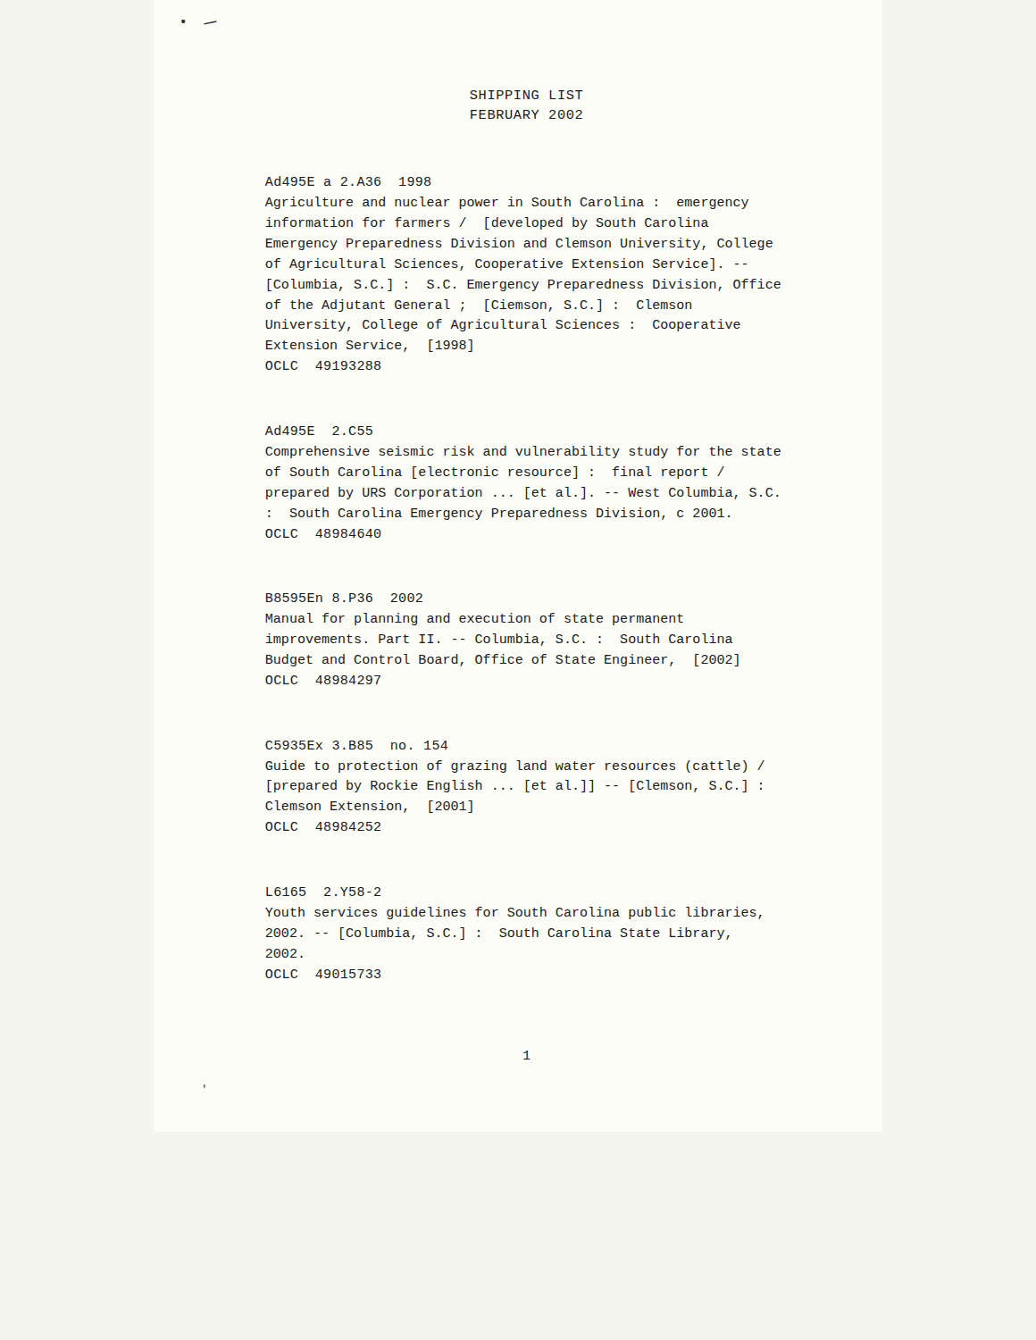•—
SHIPPING LIST
FEBRUARY 2002
Ad495E a 2.A36 1998
Agriculture and nuclear power in South Carolina : emergency information for farmers / [developed by South Carolina Emergency Preparedness Division and Clemson University, College of Agricultural Sciences, Cooperative Extension Service]. -- [Columbia, S.C.] : S.C. Emergency Preparedness Division, Office of the Adjutant General ; [Ciemson, S.C.] : Clemson University, College of Agricultural Sciences : Cooperative Extension Service, [1998]
OCLC 49193288
Ad495E 2.C55
Comprehensive seismic risk and vulnerability study for the state of South Carolina [electronic resource] : final report / prepared by URS Corporation ... [et al.]. -- West Columbia, S.C. : South Carolina Emergency Preparedness Division, c 2001.
OCLC 48984640
B8595En 8.P36 2002
Manual for planning and execution of state permanent improvements. Part II. -- Columbia, S.C. : South Carolina Budget and Control Board, Office of State Engineer, [2002]
OCLC 48984297
C5935Ex 3.B85 no. 154
Guide to protection of grazing land water resources (cattle) / [prepared by Rockie English ... [et al.]] -- [Clemson, S.C.] : Clemson Extension, [2001]
OCLC 48984252
L6165 2.Y58-2
Youth services guidelines for South Carolina public libraries, 2002. -- [Columbia, S.C.] : South Carolina State Library, 2002.
OCLC 49015733
1
'